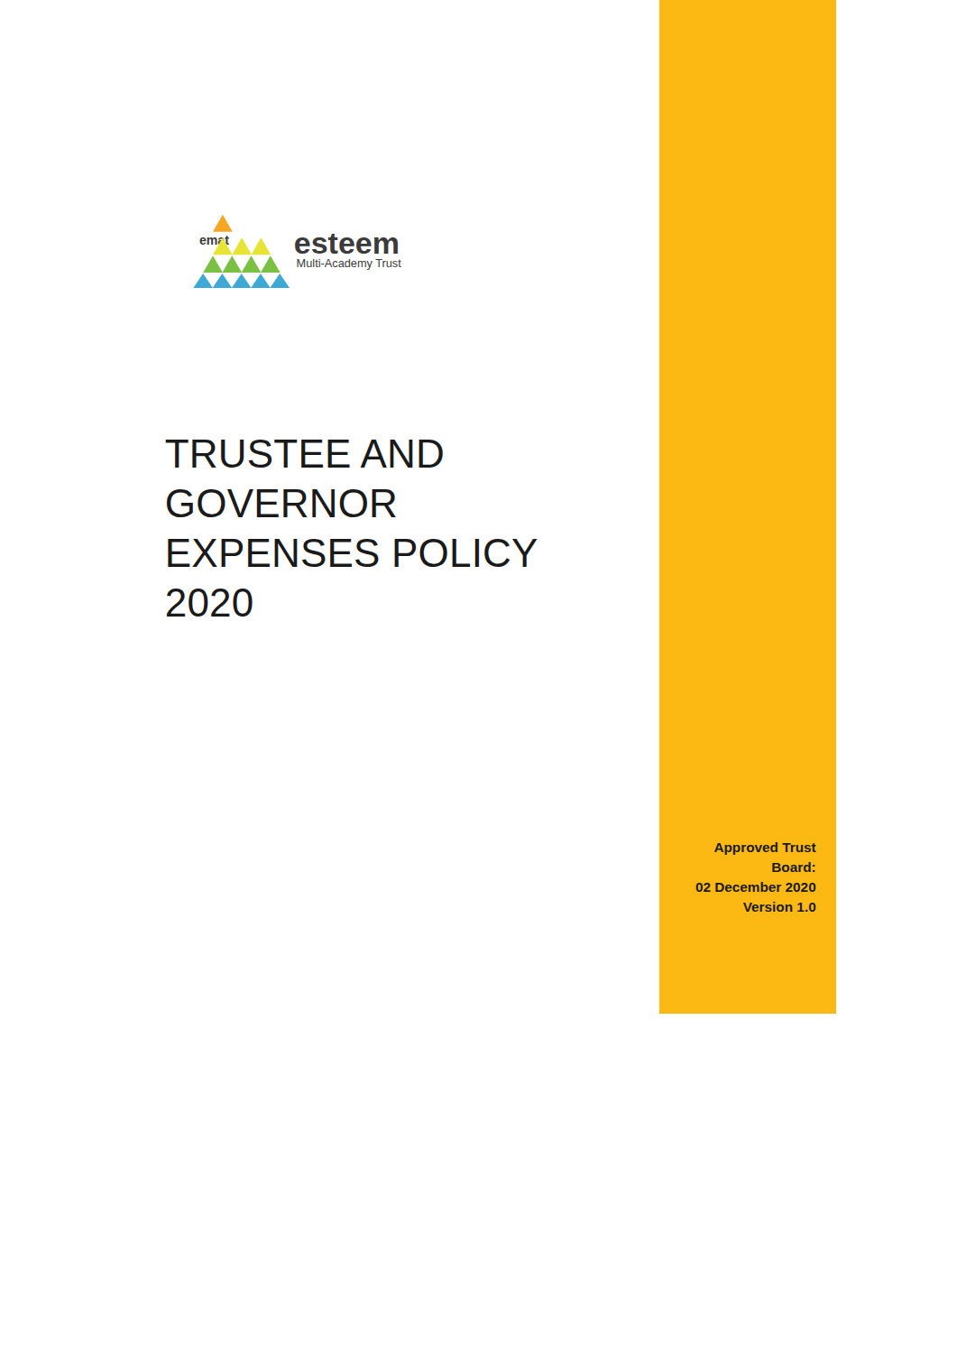emat esteem Multi-Academy Trust
TRUSTEE AND GOVERNOR EXPENSES POLICY 2020
Approved Trust Board:
02 December 2020
Version 1.0